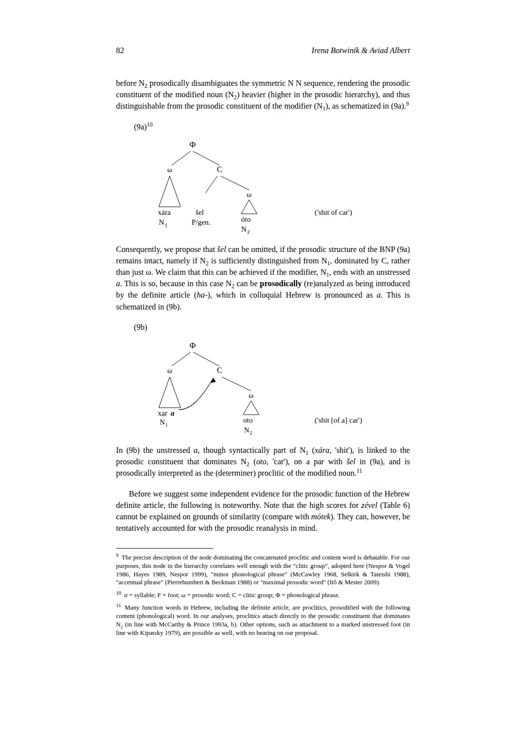82 Irena Botwinik & Aviad Albert
before N2 prosodically disambiguates the symmetric N N sequence, rendering the prosodic constituent of the modified noun (N2) heavier (higher in the prosodic hierarchy), and thus distinguishable from the prosodic constituent of the modifier (N1), as schematized in (9a).9
(9a)10
Φ ω C ω xára šel óto N 1 P/gen. N 2 ('shit of car')
Consequently, we propose that šel can be omitted, if the prosodic structure of the BNP (9a) remains intact, namely if N2 is sufficiently distinguished from N1, dominated by C, rather than just ω. We claim that this can be achieved if the modifier, N1, ends with an unstressed a. This is so, because in this case N2 can be prosodically (re)analyzed as being introduced by the definite article (ha-), which in colloquial Hebrew is pronounced as a. This is schematized in (9b).
(9b)
Φ ω C ω xar a oto N 1 N 2 ('shit [of a] car')
In (9b) the unstressed a, though syntactically part of N1 (xára, 'shit'), is linked to the prosodic constituent that dominates N2 (oto, 'car'), on a par with šel in (9a), and is prosodically interpreted as the (determiner) proclitic of the modified noun.11
Before we suggest some independent evidence for the prosodic function of the Hebrew definite article, the following is noteworthy. Note that the high scores for zével (Table 6) cannot be explained on grounds of similarity (compare with mótek). They can, however, be tentatively accounted for with the prosodic reanalysis in mind.
9 The precise description of the node dominating the concatenated proclitic and content word is debatable. For our purposes, this node in the hierarchy correlates well enough with the "clitic group", adopted here (Nespor & Vogel 1986, Hayes 1989, Nespor 1999), "minor phonological phrase" (McCawley 1968, Selkirk & Tateishi 1988), "accentual phrase" (Pierrehumbert & Beckman 1988) or "maximal prosodic word" (Itô & Mester 2009).
10 σ = syllable; F = foot; ω = prosodic word; C = clitic group; Φ = phonological phrase.
11 Many function words in Hebrew, including the definite article, are proclitics, prosodified with the following content (phonological) word. In our analyses, proclitics attach directly to the prosodic constituent that dominates N2 (in line with McCarthy & Prince 1993a, b). Other options, such as attachment to a marked unstressed foot (in line with Kiparsky 1979), are possible as well, with no bearing on our proposal.